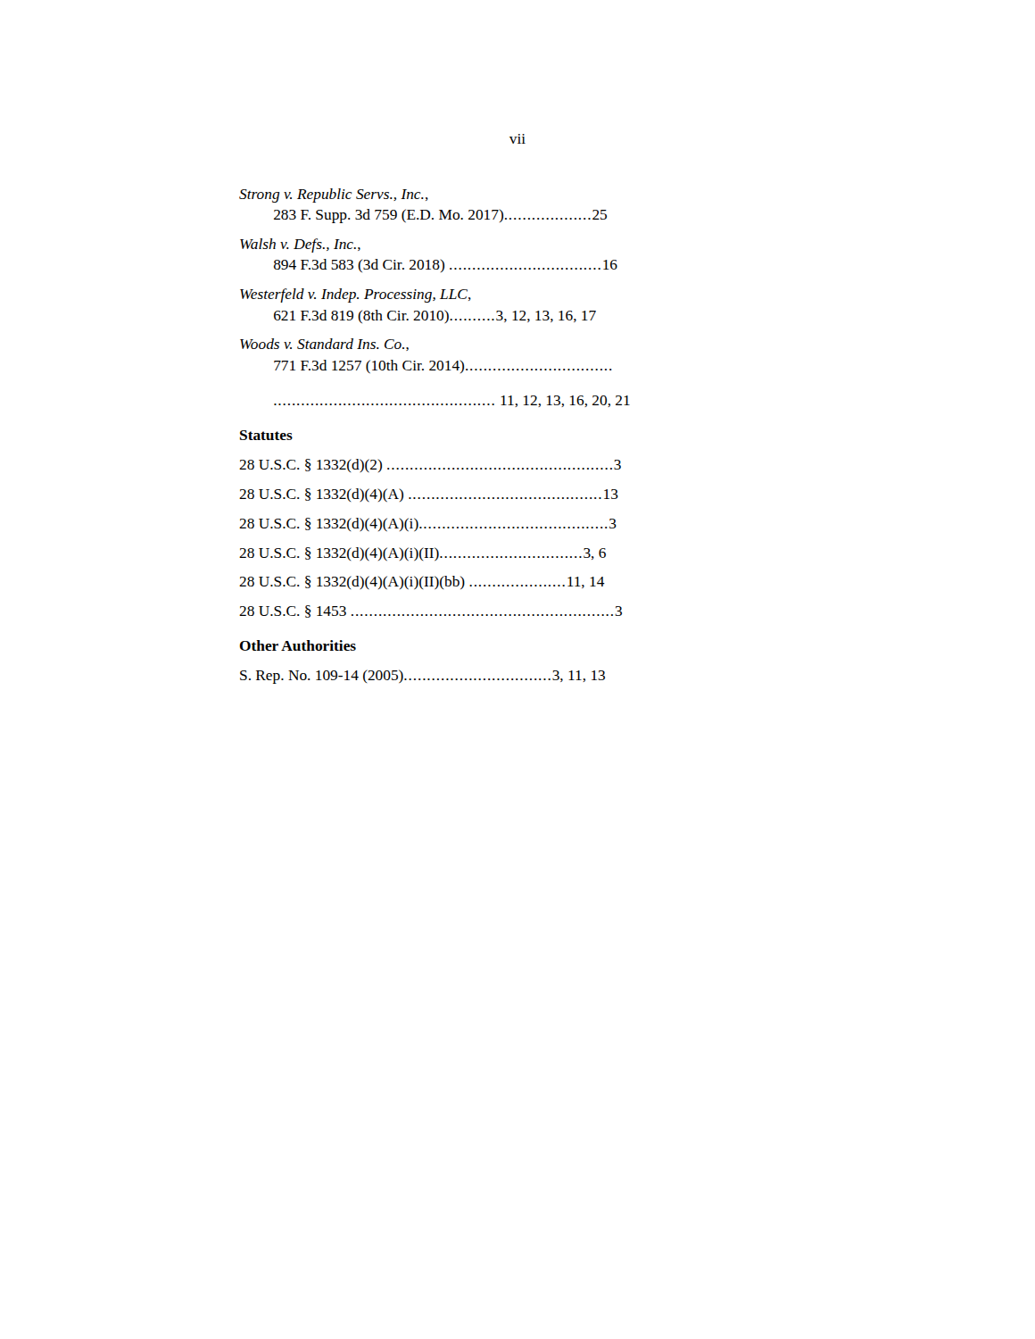vii
Strong v. Republic Servs., Inc.,
283 F. Supp. 3d 759 (E.D. Mo. 2017)................... 25
Walsh v. Defs., Inc.,
894 F.3d 583 (3d Cir. 2018) ................................. 16
Westerfeld v. Indep. Processing, LLC,
621 F.3d 819 (8th Cir. 2010).......... 3, 12, 13, 16, 17
Woods v. Standard Ins. Co.,
771 F.3d 1257 (10th Cir. 2014)................................
................................................ 11, 12, 13, 16, 20, 21
Statutes
28 U.S.C. § 1332(d)(2) ................................................. 3
28 U.S.C. § 1332(d)(4)(A) .......................................... 13
28 U.S.C. § 1332(d)(4)(A)(i)......................................... 3
28 U.S.C. § 1332(d)(4)(A)(i)(II)............................... 3, 6
28 U.S.C. § 1332(d)(4)(A)(i)(II)(bb) ..................... 11, 14
28 U.S.C. § 1453 ......................................................... 3
Other Authorities
S. Rep. No. 109-14 (2005)................................ 3, 11, 13